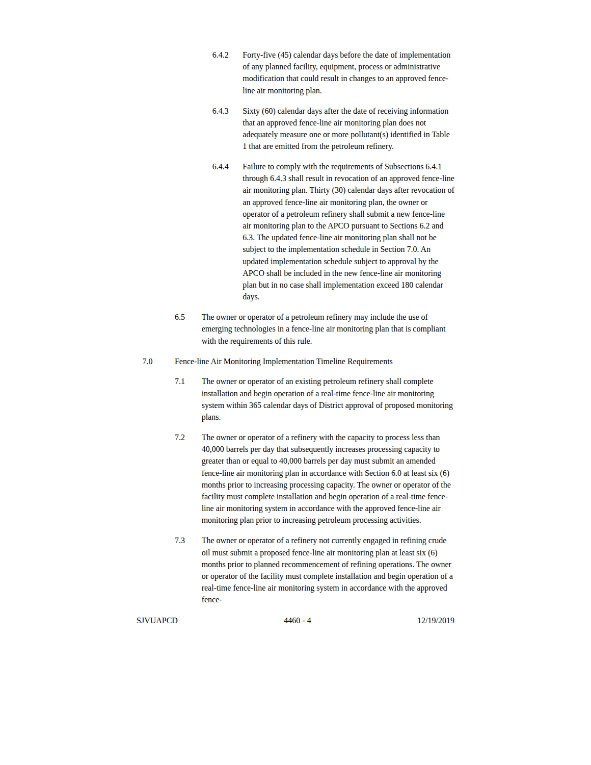6.4.2
Forty-five (45) calendar days before the date of implementation of any planned facility, equipment, process or administrative modification that could result in changes to an approved fence-line air monitoring plan.
6.4.3
Sixty (60) calendar days after the date of receiving information that an approved fence-line air monitoring plan does not adequately measure one or more pollutant(s) identified in Table 1 that are emitted from the petroleum refinery.
6.4.4
Failure to comply with the requirements of Subsections 6.4.1 through 6.4.3 shall result in revocation of an approved fence-line air monitoring plan. Thirty (30) calendar days after revocation of an approved fence-line air monitoring plan, the owner or operator of a petroleum refinery shall submit a new fence-line air monitoring plan to the APCO pursuant to Sections 6.2 and 6.3. The updated fence-line air monitoring plan shall not be subject to the implementation schedule in Section 7.0. An updated implementation schedule subject to approval by the APCO shall be included in the new fence-line air monitoring plan but in no case shall implementation exceed 180 calendar days.
6.5
The owner or operator of a petroleum refinery may include the use of emerging technologies in a fence-line air monitoring plan that is compliant with the requirements of this rule.
7.0
Fence-line Air Monitoring Implementation Timeline Requirements
7.1
The owner or operator of an existing petroleum refinery shall complete installation and begin operation of a real-time fence-line air monitoring system within 365 calendar days of District approval of proposed monitoring plans.
7.2
The owner or operator of a refinery with the capacity to process less than 40,000 barrels per day that subsequently increases processing capacity to greater than or equal to 40,000 barrels per day must submit an amended fence-line air monitoring plan in accordance with Section 6.0 at least six (6) months prior to increasing processing capacity. The owner or operator of the facility must complete installation and begin operation of a real-time fence-line air monitoring system in accordance with the approved fence-line air monitoring plan prior to increasing petroleum processing activities.
7.3
The owner or operator of a refinery not currently engaged in refining crude oil must submit a proposed fence-line air monitoring plan at least six (6) months prior to planned recommencement of refining operations. The owner or operator of the facility must complete installation and begin operation of a real-time fence-line air monitoring system in accordance with the approved fence-
SJVUAPCD
4460 - 4
12/19/2019